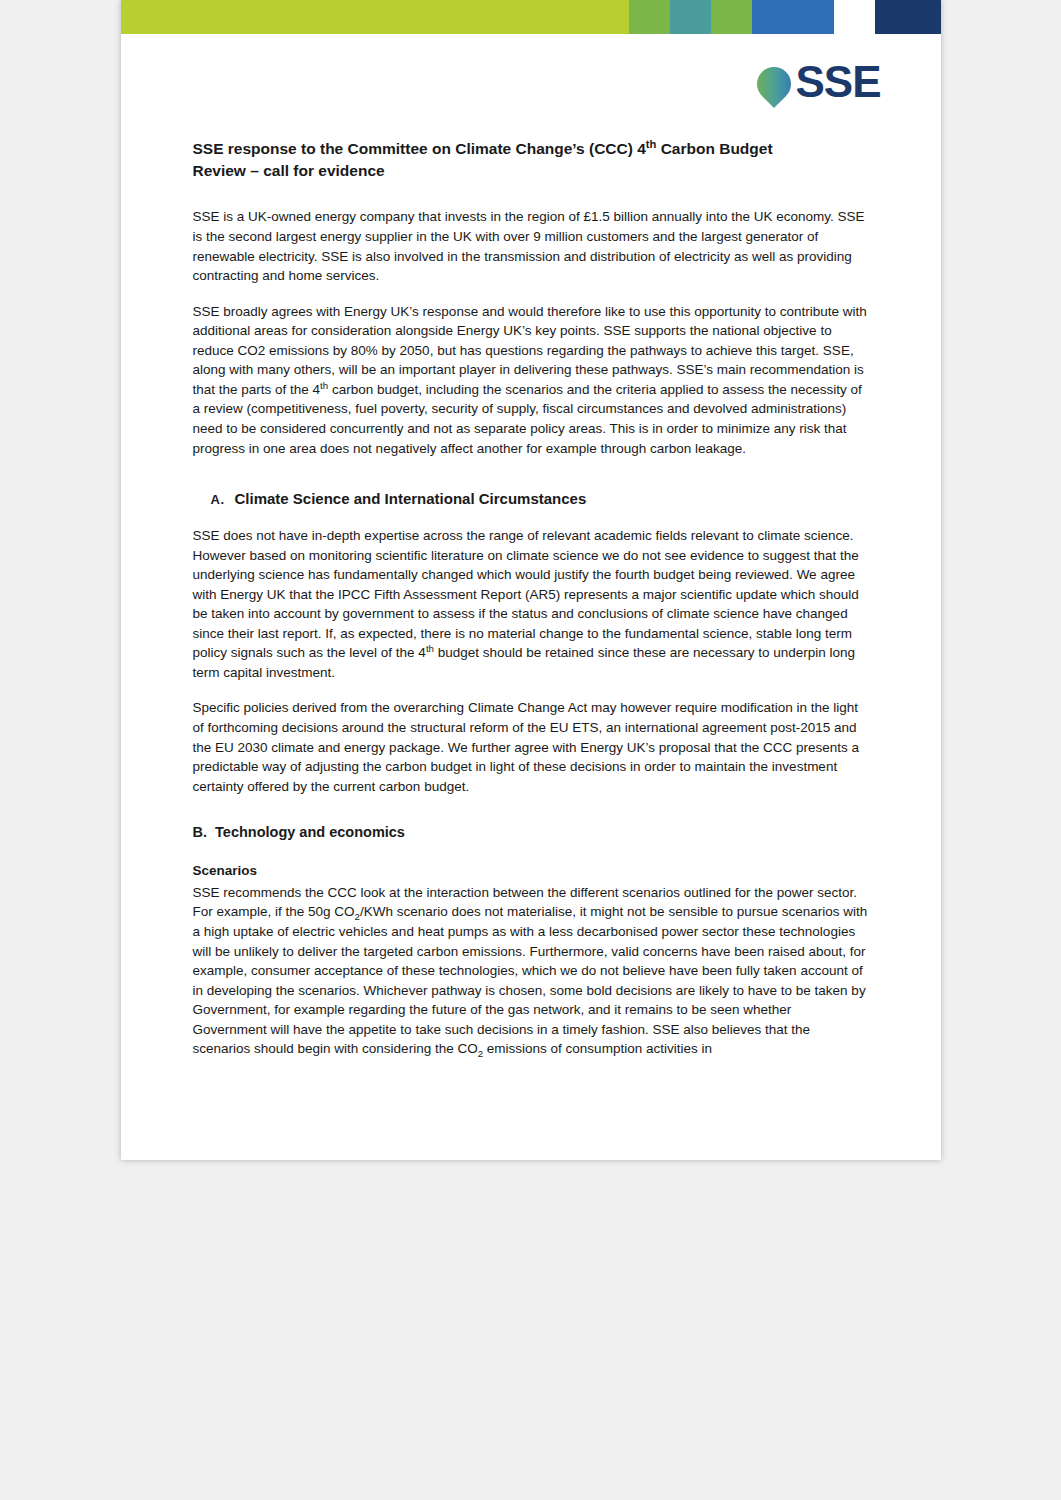SSE
SSE response to the Committee on Climate Change’s (CCC) 4th Carbon Budget
Review – call for evidence
SSE is a UK-owned energy company that invests in the region of £1.5 billion annually into the UK economy. SSE is the second largest energy supplier in the UK with over 9 million customers and the largest generator of renewable electricity. SSE is also involved in the transmission and distribution of electricity as well as providing contracting and home services.
SSE broadly agrees with Energy UK’s response and would therefore like to use this opportunity to contribute with additional areas for consideration alongside Energy UK’s key points. SSE supports the national objective to reduce CO2 emissions by 80% by 2050, but has questions regarding the pathways to achieve this target. SSE, along with many others, will be an important player in delivering these pathways. SSE’s main recommendation is that the parts of the 4th carbon budget, including the scenarios and the criteria applied to assess the necessity of a review (competitiveness, fuel poverty, security of supply, fiscal circumstances and devolved administrations) need to be considered concurrently and not as separate policy areas. This is in order to minimize any risk that progress in one area does not negatively affect another for example through carbon leakage.
A. Climate Science and International Circumstances
SSE does not have in-depth expertise across the range of relevant academic fields relevant to climate science. However based on monitoring scientific literature on climate science we do not see evidence to suggest that the underlying science has fundamentally changed which would justify the fourth budget being reviewed. We agree with Energy UK that the IPCC Fifth Assessment Report (AR5) represents a major scientific update which should be taken into account by government to assess if the status and conclusions of climate science have changed since their last report. If, as expected, there is no material change to the fundamental science, stable long term policy signals such as the level of the 4th budget should be retained since these are necessary to underpin long term capital investment.
Specific policies derived from the overarching Climate Change Act may however require modification in the light of forthcoming decisions around the structural reform of the EU ETS, an international agreement post-2015 and the EU 2030 climate and energy package. We further agree with Energy UK’s proposal that the CCC presents a predictable way of adjusting the carbon budget in light of these decisions in order to maintain the investment certainty offered by the current carbon budget.
B. Technology and economics
Scenarios
SSE recommends the CCC look at the interaction between the different scenarios outlined for the power sector. For example, if the 50g CO2/KWh scenario does not materialise, it might not be sensible to pursue scenarios with a high uptake of electric vehicles and heat pumps as with a less decarbonised power sector these technologies will be unlikely to deliver the targeted carbon emissions. Furthermore, valid concerns have been raised about, for example, consumer acceptance of these technologies, which we do not believe have been fully taken account of in developing the scenarios. Whichever pathway is chosen, some bold decisions are likely to have to be taken by Government, for example regarding the future of the gas network, and it remains to be seen whether Government will have the appetite to take such decisions in a timely fashion. SSE also believes that the scenarios should begin with considering the CO2 emissions of consumption activities in